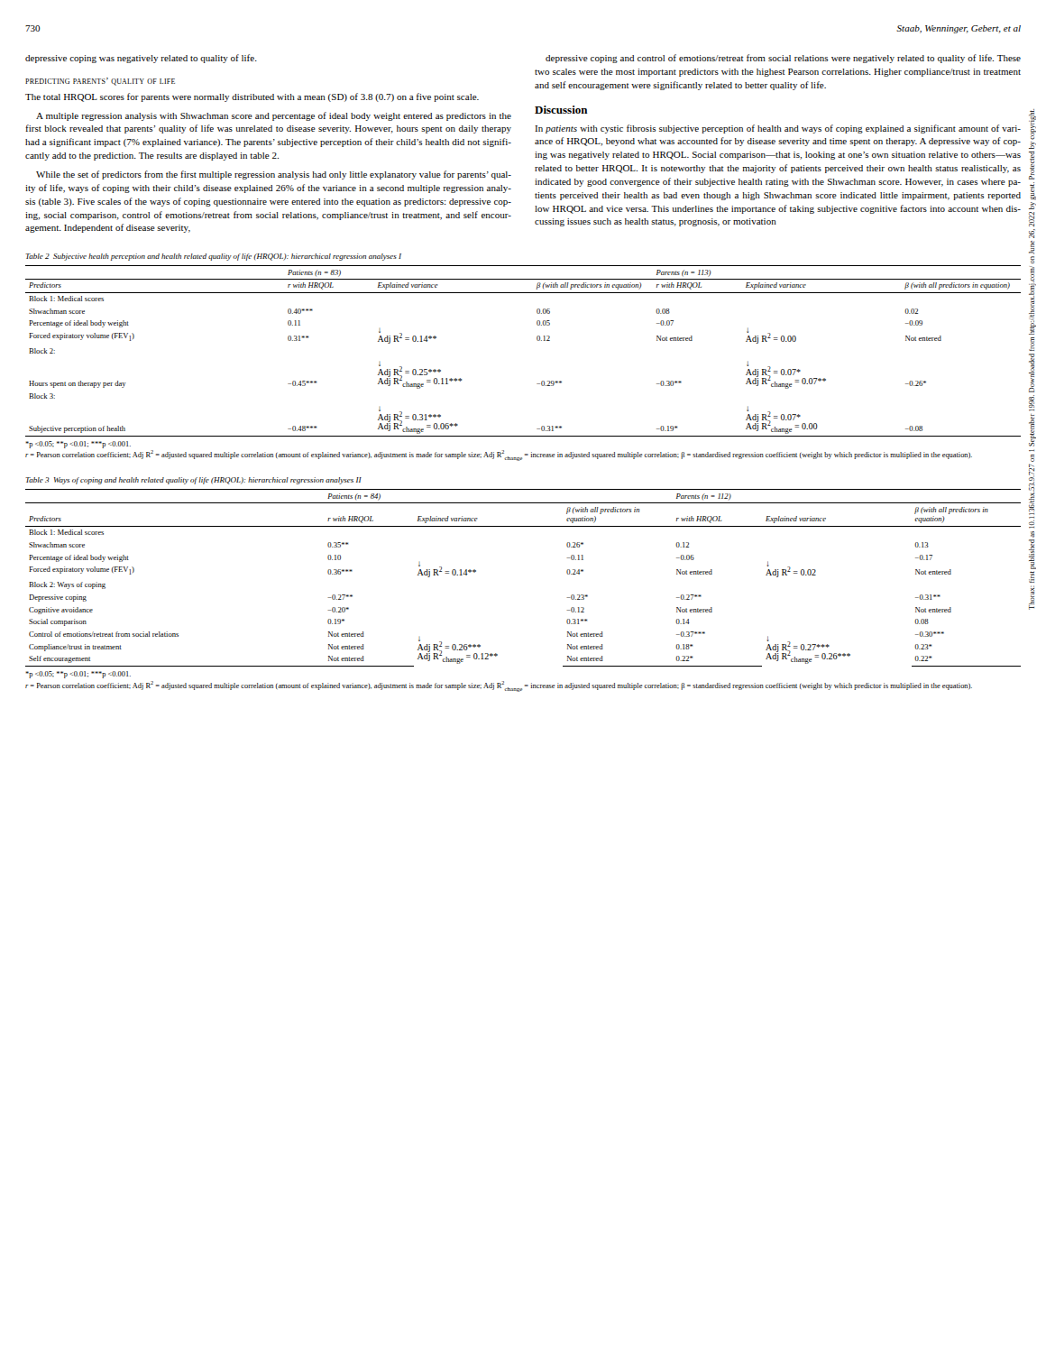Thorax: first published as 10.1136/thx.53.9.727 on 1 September 1998. Downloaded from http://thorax.bmj.com/ on June 26, 2022 by guest. Protected by copyright.
730 Staab, Wenninger, Gebert, et al
depressive coping was negatively related to quality of life.
predicting parents’ quality of life
The total HRQOL scores for parents were normally distributed with a mean (SD) of 3.8 (0.7) on a five point scale.
A multiple regression analysis with Shwachman score and percentage of ideal body weight entered as predictors in the first block revealed that parents’ quality of life was unrelated to disease severity. However, hours spent on daily therapy had a significant impact (7% explained variance). The parents’ subjective perception of their child’s health did not significantly add to the prediction. The results are displayed in table 2.
While the set of predictors from the first multiple regression analysis had only little explanatory value for parents’ quality of life, ways of coping with their child’s disease explained 26% of the variance in a second multiple regression analysis (table 3). Five scales of the ways of coping questionnaire were entered into the equation as predictors: depressive coping, social comparison, control of emotions/retreat from social relations, compliance/trust in treatment, and self encouragement. Independent of disease severity,
depressive coping and control of emotions/retreat from social relations were negatively related to quality of life. These two scales were the most important predictors with the highest Pearson correlations. Higher compliance/trust in treatment and self encouragement were significantly related to better quality of life.
Discussion
In patients with cystic fibrosis subjective perception of health and ways of coping explained a significant amount of variance of HRQOL, beyond what was accounted for by disease severity and time spent on therapy. A depressive way of coping was negatively related to HRQOL. Social comparison—that is, looking at one’s own situation relative to others—was related to better HRQOL. It is noteworthy that the majority of patients perceived their own health status realistically, as indicated by good convergence of their subjective health rating with the Shwachman score. However, in cases where patients perceived their health as bad even though a high Shwachman score indicated little impairment, patients reported low HRQOL and vice versa. This underlines the importance of taking subjective cognitive factors into account when discussing issues such as health status, prognosis, or motivation
Table 2 Subjective health perception and health related quality of life (HRQOL): hierarchical regression analyses I
| | Patients (n = 83) | Parents (n = 113) |
| --- | --- | --- |
| Predictors | r with HRQOL | Explained variance | β (with all predictors in equation) | r with HRQOL | Explained variance | β (with all predictors in equation) |
| Block 1: Medical scores | | | | | | |
| Shwachman score | 0.40*** | ↓ Adj R 2 = 0.14** | 0.06 | 0.08 | ↓ Adj R 2 = 0.00 | 0.02 |
| Percentage of ideal body weight | 0.11 | 0.05 | −0.07 | −0.09 |
| Forced expiratory volume (FEV 1 ) | 0.31** | 0.12 | Not entered | Not entered |
| Block 2: | | | | | | |
| Hours spent on therapy per day | −0.45*** | ↓ Adj R 2 = 0.25*** Adj R 2 change = 0.11*** | −0.29** | −0.30** | ↓ Adj R 2 = 0.07* Adj R 2 change = 0.07** | −0.26* |
| Block 3: | | | | | | |
| Subjective perception of health | −0.48*** | ↓ Adj R 2 = 0.31*** Adj R 2 change = 0.06** | −0.31** | −0.19* | ↓ Adj R 2 = 0.07* Adj R 2 change = 0.00 | −0.08 |
*p <0.05; **p <0.01; ***p <0.001.
r = Pearson correlation coefficient; Adj R2 = adjusted squared multiple correlation (amount of explained variance), adjustment is made for sample size; Adj R2change = increase in adjusted squared multiple correlation; β = standardised regression coefficient (weight by which predictor is multiplied in the equation).
Table 3 Ways of coping and health related quality of life (HRQOL): hierarchical regression analyses II
| | Patients (n = 84) | Parents (n = 112) |
| --- | --- | --- |
| Predictors | r with HRQOL | Explained variance | β (with all predictors in equation) | r with HRQOL | Explained variance | β (with all predictors in equation) |
| Block 1: Medical scores | | | | | | |
| Shwachman score | 0.35** | ↓ Adj R 2 = 0.14** | 0.26* | 0.12 | ↓ Adj R 2 = 0.02 | 0.13 |
| Percentage of ideal body weight | 0.10 | −0.11 | −0.06 | −0.17 |
| Forced expiratory volume (FEV 1 ) | 0.36*** | 0.24* | Not entered | Not entered |
| Block 2: Ways of coping | | | | | | |
| Depressive coping | −0.27** | ↓ Adj R 2 = 0.26*** Adj R 2 change = 0.12** | −0.23* | −0.27** | ↓ Adj R 2 = 0.27*** Adj R 2 change = 0.26*** | −0.31** |
| Cognitive avoidance | −0.20* | −0.12 | Not entered | Not entered |
| Social comparison | 0.19* | 0.31** | 0.14 | 0.08 |
| Control of emotions/retreat from social relations | Not entered | Not entered | −0.37*** | −0.30*** |
| Compliance/trust in treatment | Not entered | Not entered | 0.18* | 0.23* |
| Self encouragement | Not entered | Not entered | 0.22* | 0.22* |
*p <0.05; **p <0.01; ***p <0.001.
r = Pearson correlation coefficient; Adj R2 = adjusted squared multiple correlation (amount of explained variance), adjustment is made for sample size; Adj R2change = increase in adjusted squared multiple correlation; β = standardised regression coefficient (weight by which predictor is multiplied in the equation).